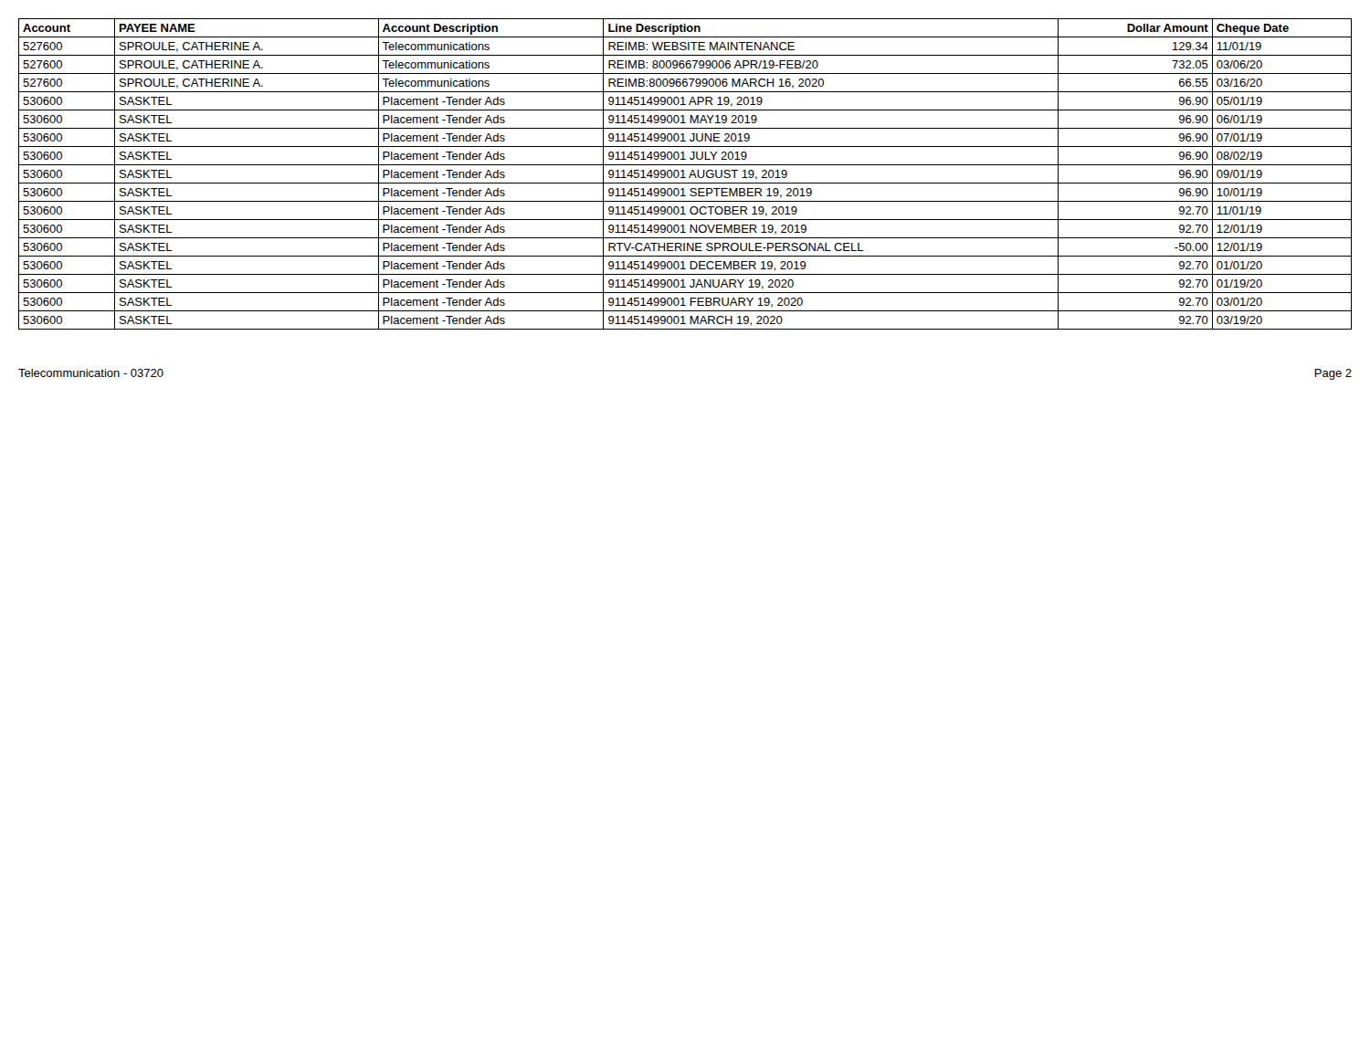| Account | PAYEE NAME | Account Description | Line Description | Dollar Amount | Cheque Date |
| --- | --- | --- | --- | --- | --- |
| 527600 | SPROULE, CATHERINE A. | Telecommunications | REIMB: WEBSITE MAINTENANCE | 129.34 | 11/01/19 |
| 527600 | SPROULE, CATHERINE A. | Telecommunications | REIMB: 800966799006 APR/19-FEB/20 | 732.05 | 03/06/20 |
| 527600 | SPROULE, CATHERINE A. | Telecommunications | REIMB:800966799006 MARCH 16, 2020 | 66.55 | 03/16/20 |
| 530600 | SASKTEL | Placement -Tender Ads | 911451499001 APR 19, 2019 | 96.90 | 05/01/19 |
| 530600 | SASKTEL | Placement -Tender Ads | 911451499001 MAY19 2019 | 96.90 | 06/01/19 |
| 530600 | SASKTEL | Placement -Tender Ads | 911451499001 JUNE 2019 | 96.90 | 07/01/19 |
| 530600 | SASKTEL | Placement -Tender Ads | 911451499001 JULY 2019 | 96.90 | 08/02/19 |
| 530600 | SASKTEL | Placement -Tender Ads | 911451499001 AUGUST 19, 2019 | 96.90 | 09/01/19 |
| 530600 | SASKTEL | Placement -Tender Ads | 911451499001 SEPTEMBER 19, 2019 | 96.90 | 10/01/19 |
| 530600 | SASKTEL | Placement -Tender Ads | 911451499001 OCTOBER 19, 2019 | 92.70 | 11/01/19 |
| 530600 | SASKTEL | Placement -Tender Ads | 911451499001 NOVEMBER 19, 2019 | 92.70 | 12/01/19 |
| 530600 | SASKTEL | Placement -Tender Ads | RTV-CATHERINE SPROULE-PERSONAL CELL | -50.00 | 12/01/19 |
| 530600 | SASKTEL | Placement -Tender Ads | 911451499001 DECEMBER 19, 2019 | 92.70 | 01/01/20 |
| 530600 | SASKTEL | Placement -Tender Ads | 911451499001 JANUARY 19, 2020 | 92.70 | 01/19/20 |
| 530600 | SASKTEL | Placement -Tender Ads | 911451499001 FEBRUARY 19, 2020 | 92.70 | 03/01/20 |
| 530600 | SASKTEL | Placement -Tender Ads | 911451499001 MARCH 19, 2020 | 92.70 | 03/19/20 |
Telecommunication - 03720 Page 2